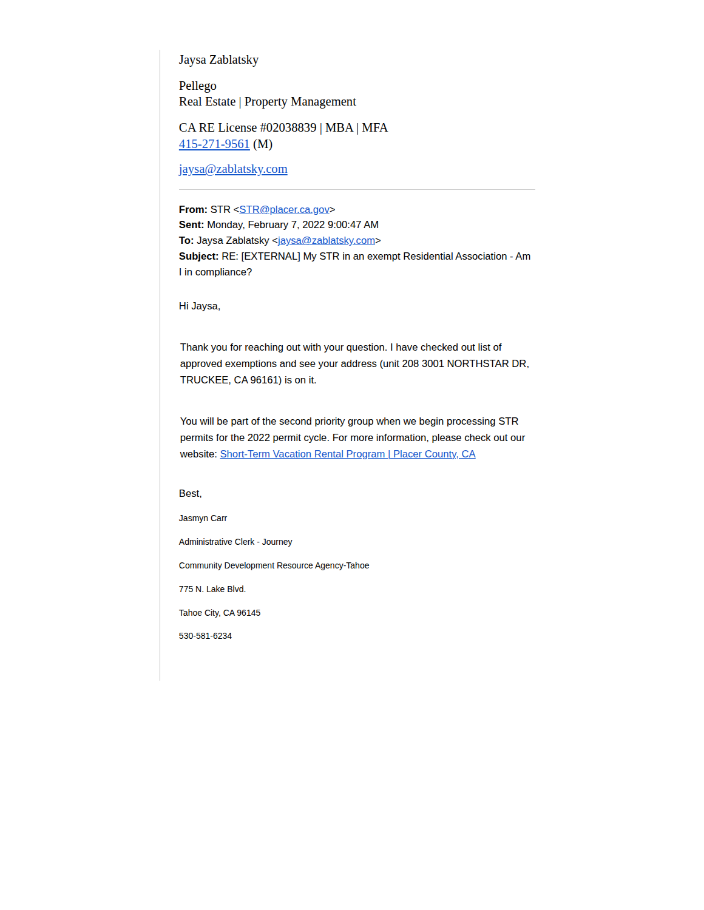Jaysa Zablatsky
Pellego Real Estate | Property Management
CA RE License #02038839 | MBA | MFA
415-271-9561 (M)
jaysa@zablatsky.com
From: STR <STR@placer.ca.gov>
Sent: Monday, February 7, 2022 9:00:47 AM
To: Jaysa Zablatsky <jaysa@zablatsky.com>
Subject: RE: [EXTERNAL] My STR in an exempt Residential Association - Am I in compliance?
Hi Jaysa,
Thank you for reaching out with your question. I have checked out list of approved exemptions and see your address (unit 208 3001 NORTHSTAR DR, TRUCKEE, CA 96161) is on it.
You will be part of the second priority group when we begin processing STR permits for the 2022 permit cycle. For more information, please check out our website: Short-Term Vacation Rental Program | Placer County, CA
Best,
Jasmyn Carr
Administrative Clerk - Journey
Community Development Resource Agency-Tahoe
775 N. Lake Blvd.
Tahoe City, CA 96145
530-581-6234